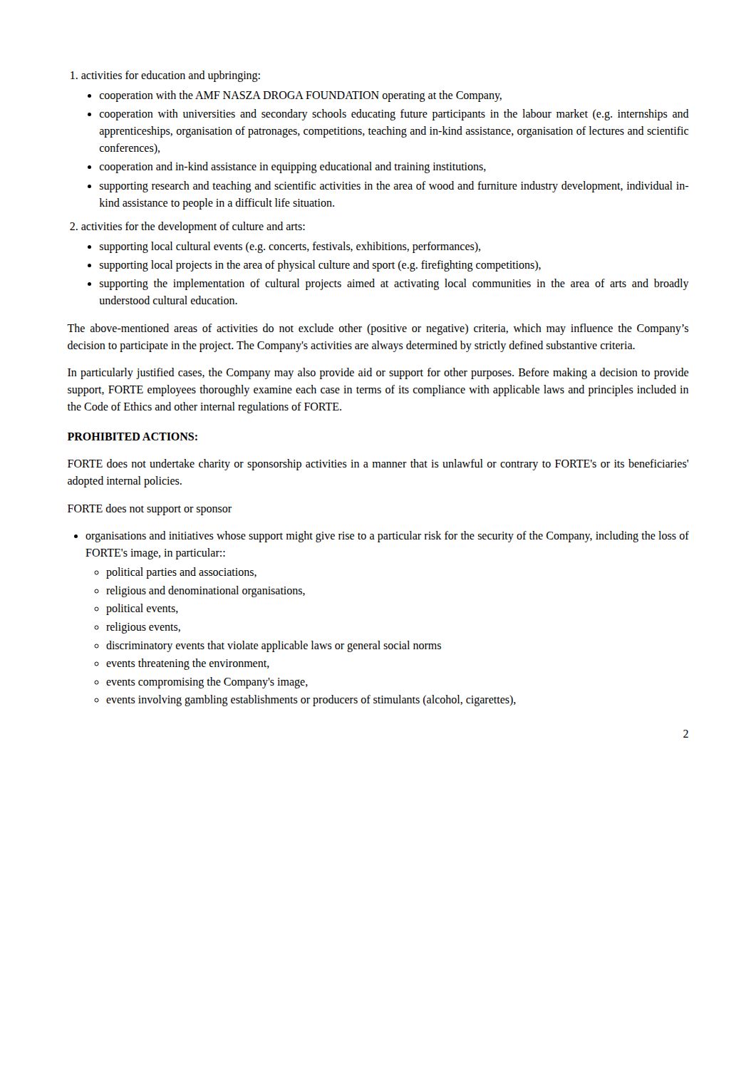activities for education and upbringing:
cooperation with the AMF NASZA DROGA FOUNDATION operating at the Company,
cooperation with universities and secondary schools educating future participants in the labour market (e.g. internships and apprenticeships, organisation of patronages, competitions, teaching and in-kind assistance, organisation of lectures and scientific conferences),
cooperation and in-kind assistance in equipping educational and training institutions,
supporting research and teaching and scientific activities in the area of wood and furniture industry development, individual in-kind assistance to people in a difficult life situation.
activities for the development of culture and arts:
supporting local cultural events (e.g. concerts, festivals, exhibitions, performances),
supporting local projects in the area of physical culture and sport (e.g. firefighting competitions),
supporting the implementation of cultural projects aimed at activating local communities in the area of arts and broadly understood cultural education.
The above-mentioned areas of activities do not exclude other (positive or negative) criteria, which may influence the Company’s decision to participate in the project. The Company's activities are always determined by strictly defined substantive criteria.
In particularly justified cases, the Company may also provide aid or support for other purposes. Before making a decision to provide support, FORTE employees thoroughly examine each case in terms of its compliance with applicable laws and principles included in the Code of Ethics and other internal regulations of FORTE.
PROHIBITED ACTIONS:
FORTE does not undertake charity or sponsorship activities in a manner that is unlawful or contrary to FORTE's or its beneficiaries' adopted internal policies.
FORTE does not support or sponsor
organisations and initiatives whose support might give rise to a particular risk for the security of the Company, including the loss of FORTE's image, in particular::
political parties and associations,
religious and denominational organisations,
political events,
religious events,
discriminatory events that violate applicable laws or general social norms
events threatening the environment,
events compromising the Company's image,
events involving gambling establishments or producers of stimulants (alcohol, cigarettes),
2